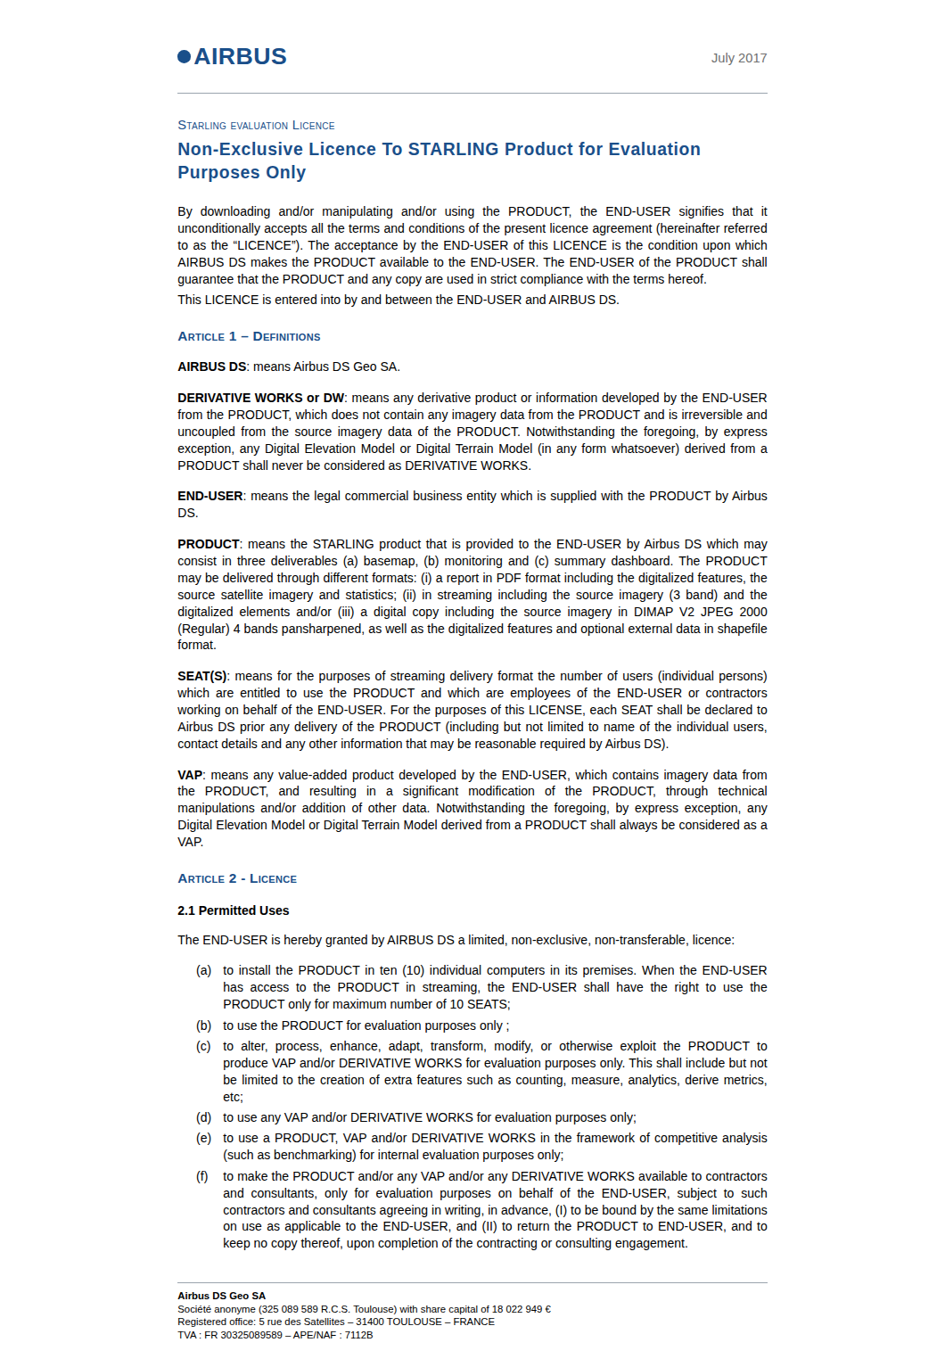AIRBUS
July 2017
Starling evaluation Licence
Non-Exclusive Licence To STARLING Product for Evaluation Purposes Only
By downloading and/or manipulating and/or using the PRODUCT, the END-USER signifies that it unconditionally accepts all the terms and conditions of the present licence agreement (hereinafter referred to as the “LICENCE”). The acceptance by the END-USER of this LICENCE is the condition upon which AIRBUS DS makes the PRODUCT available to the END-USER. The END-USER of the PRODUCT shall guarantee that the PRODUCT and any copy are used in strict compliance with the terms hereof.
This LICENCE is entered into by and between the END-USER and AIRBUS DS.
Article 1 – Definitions
AIRBUS DS: means Airbus DS Geo SA.
DERIVATIVE WORKS or DW: means any derivative product or information developed by the END-USER from the PRODUCT, which does not contain any imagery data from the PRODUCT and is irreversible and uncoupled from the source imagery data of the PRODUCT. Notwithstanding the foregoing, by express exception, any Digital Elevation Model or Digital Terrain Model (in any form whatsoever) derived from a PRODUCT shall never be considered as DERIVATIVE WORKS.
END-USER: means the legal commercial business entity which is supplied with the PRODUCT by Airbus DS.
PRODUCT: means the STARLING product that is provided to the END-USER by Airbus DS which may consist in three deliverables (a) basemap, (b) monitoring and (c) summary dashboard. The PRODUCT may be delivered through different formats: (i) a report in PDF format including the digitalized features, the source satellite imagery and statistics; (ii) in streaming including the source imagery (3 band) and the digitalized elements and/or (iii) a digital copy including the source imagery in DIMAP V2 JPEG 2000 (Regular) 4 bands pansharpened, as well as the digitalized features and optional external data in shapefile format.
SEAT(S): means for the purposes of streaming delivery format the number of users (individual persons) which are entitled to use the PRODUCT and which are employees of the END-USER or contractors working on behalf of the END-USER. For the purposes of this LICENSE, each SEAT shall be declared to Airbus DS prior any delivery of the PRODUCT (including but not limited to name of the individual users, contact details and any other information that may be reasonable required by Airbus DS).
VAP: means any value-added product developed by the END-USER, which contains imagery data from the PRODUCT, and resulting in a significant modification of the PRODUCT, through technical manipulations and/or addition of other data. Notwithstanding the foregoing, by express exception, any Digital Elevation Model or Digital Terrain Model derived from a PRODUCT shall always be considered as a VAP.
Article 2 - Licence
2.1 Permitted Uses
The END-USER is hereby granted by AIRBUS DS a limited, non-exclusive, non-transferable, licence:
to install the PRODUCT in ten (10) individual computers in its premises. When the END-USER has access to the PRODUCT in streaming, the END-USER shall have the right to use the PRODUCT only for maximum number of 10 SEATS;
to use the PRODUCT for evaluation purposes only ;
to alter, process, enhance, adapt, transform, modify, or otherwise exploit the PRODUCT to produce VAP and/or DERIVATIVE WORKS for evaluation purposes only. This shall include but not be limited to the creation of extra features such as counting, measure, analytics, derive metrics, etc;
to use any VAP and/or DERIVATIVE WORKS for evaluation purposes only;
to use a PRODUCT, VAP and/or DERIVATIVE WORKS in the framework of competitive analysis (such as benchmarking) for internal evaluation purposes only;
to make the PRODUCT and/or any VAP and/or any DERIVATIVE WORKS available to contractors and consultants, only for evaluation purposes on behalf of the END-USER, subject to such contractors and consultants agreeing in writing, in advance, (I) to be bound by the same limitations on use as applicable to the END-USER, and (II) to return the PRODUCT to END-USER, and to keep no copy thereof, upon completion of the contracting or consulting engagement.
Airbus DS Geo SA
Société anonyme (325 089 589 R.C.S. Toulouse) with share capital of 18 022 949 €
Registered office: 5 rue des Satellites – 31400 TOULOUSE – FRANCE
TVA : FR 30325089589 – APE/NAF : 7112B